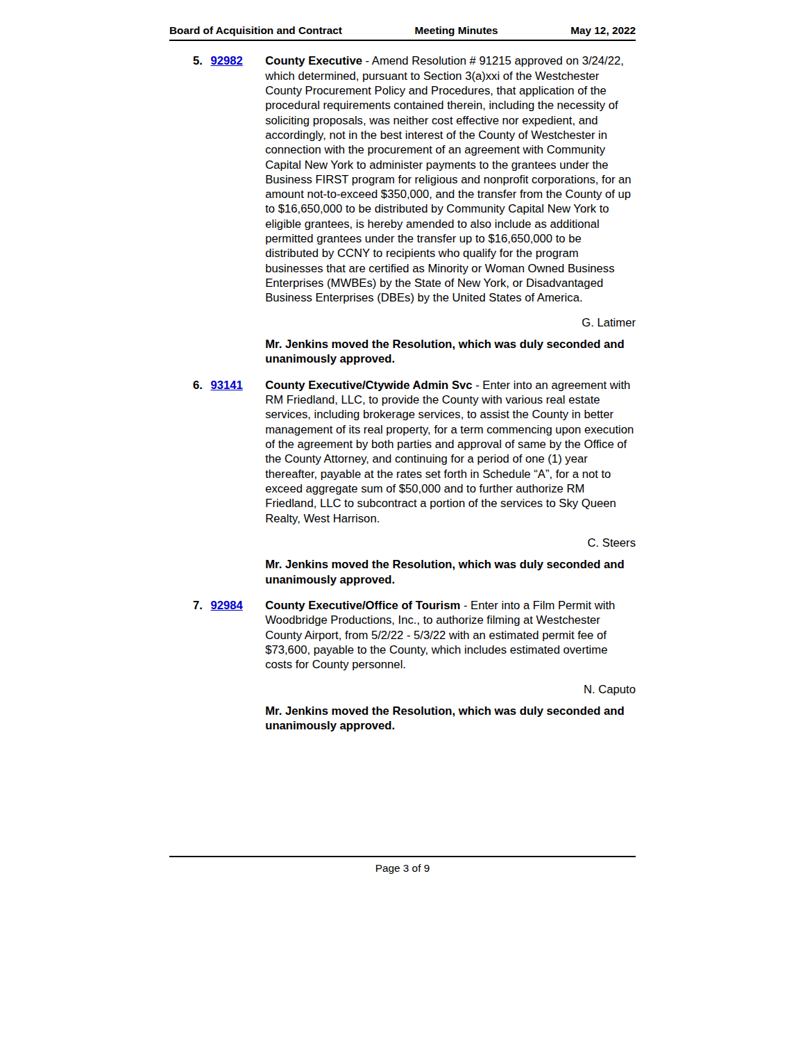Board of Acquisition and Contract
Meeting Minutes
May 12, 2022
5.
92982
County Executive - Amend Resolution # 91215 approved on 3/24/22, which determined, pursuant to Section 3(a)xxi of the Westchester County Procurement Policy and Procedures, that application of the procedural requirements contained therein, including the necessity of soliciting proposals, was neither cost effective nor expedient, and accordingly, not in the best interest of the County of Westchester in connection with the procurement of an agreement with Community Capital New York to administer payments to the grantees under the Business FIRST program for religious and nonprofit corporations, for an amount not-to-exceed $350,000, and the transfer from the County of up to $16,650,000 to be distributed by Community Capital New York to eligible grantees, is hereby amended to also include as additional permitted grantees under the transfer up to $16,650,000 to be distributed by CCNY to recipients who qualify for the program businesses that are certified as Minority or Woman Owned Business Enterprises (MWBEs) by the State of New York, or Disadvantaged Business Enterprises (DBEs) by the United States of America.
G. Latimer
Mr. Jenkins moved the Resolution, which was duly seconded and unanimously approved.
6.
93141
County Executive/Ctywide Admin Svc - Enter into an agreement with RM Friedland, LLC, to provide the County with various real estate services, including brokerage services, to assist the County in better management of its real property, for a term commencing upon execution of the agreement by both parties and approval of same by the Office of the County Attorney, and continuing for a period of one (1) year thereafter, payable at the rates set forth in Schedule “A”, for a not to exceed aggregate sum of $50,000 and to further authorize RM Friedland, LLC to subcontract a portion of the services to Sky Queen Realty, West Harrison.
C. Steers
Mr. Jenkins moved the Resolution, which was duly seconded and unanimously approved.
7.
92984
County Executive/Office of Tourism - Enter into a Film Permit with Woodbridge Productions, Inc., to authorize filming at Westchester County Airport, from 5/2/22 - 5/3/22 with an estimated permit fee of $73,600, payable to the County, which includes estimated overtime costs for County personnel.
N. Caputo
Mr. Jenkins moved the Resolution, which was duly seconded and unanimously approved.
Page 3 of 9